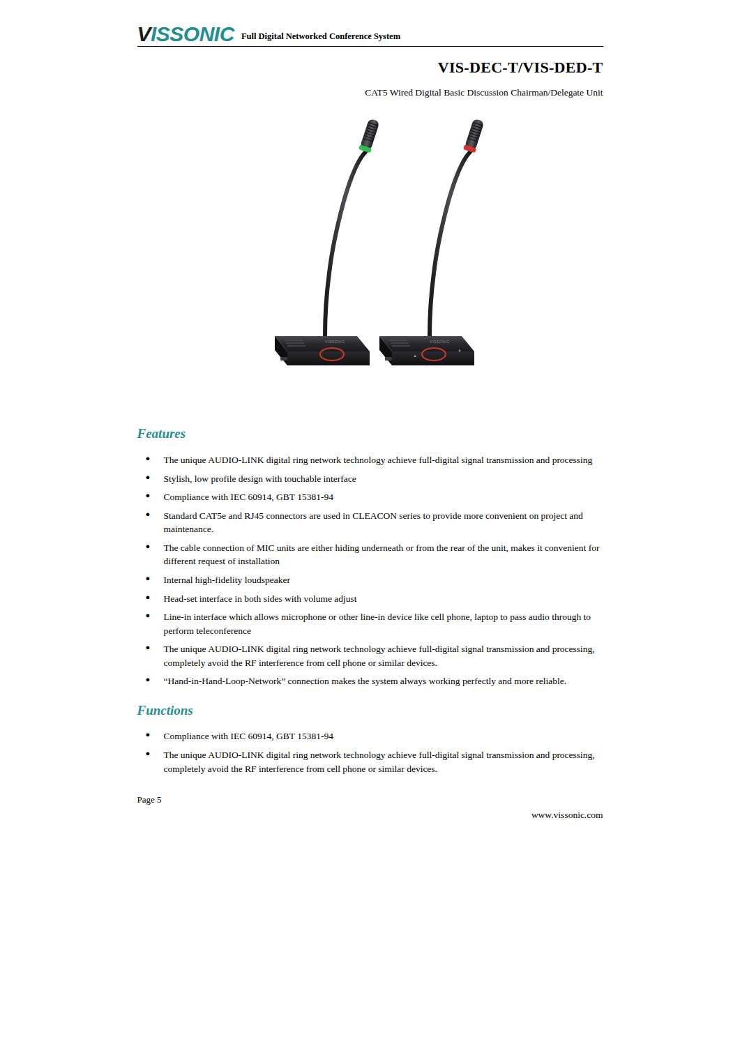VISSONIC
Full Digital Networked Conference System
VIS-DEC-T/VIS-DED-T
CAT5 Wired Digital Basic Discussion Chairman/Delegate Unit
VISSONIC VISSONIC ▲ ▲
Features
The unique AUDIO-LINK digital ring network technology achieve full-digital signal transmission and processing
Stylish, low profile design with touchable interface
Compliance with IEC 60914, GBT 15381-94
Standard CAT5e and RJ45 connectors are used in CLEACON series to provide more convenient on project and maintenance.
The cable connection of MIC units are either hiding underneath or from the rear of the unit, makes it convenient for different request of installation
Internal high-fidelity loudspeaker
Head-set interface in both sides with volume adjust
Line-in interface which allows microphone or other line-in device like cell phone, laptop to pass audio through to perform teleconference
The unique AUDIO-LINK digital ring network technology achieve full-digital signal transmission and processing, completely avoid the RF interference from cell phone or similar devices.
“Hand-in-Hand-Loop-Network” connection makes the system always working perfectly and more reliable.
Functions
Compliance with IEC 60914, GBT 15381-94
The unique AUDIO-LINK digital ring network technology achieve full-digital signal transmission and processing, completely avoid the RF interference from cell phone or similar devices.
Page 5
www.vissonic.com